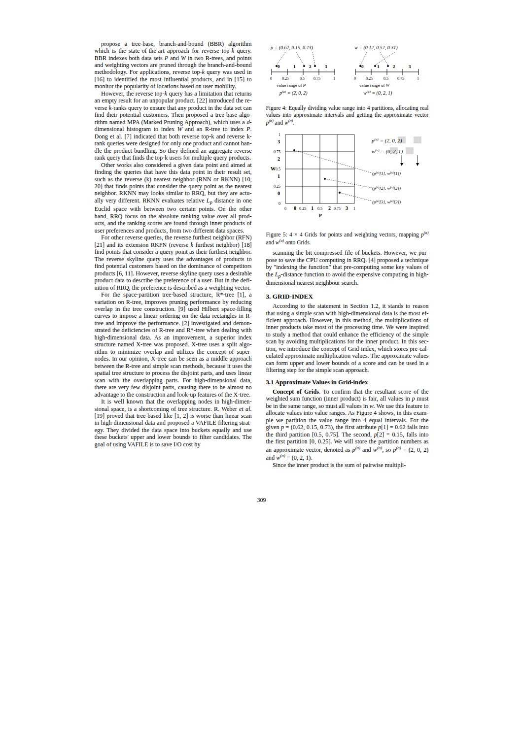propose a tree-base, branch-and-bound (BBR) algorithm which is the state-of-the-art approach for reverse top-k query. BBR indexes both data sets P and W in two R-trees, and points and weighting vectors are pruned through the branch-and-bound methodology. For applications, reverse top-k query was used in [16] to identified the most influential products, and in [15] to monitor the popularity of locations based on user mobility.
However, the reverse top-k query has a limitation that returns an empty result for an unpopular product. [22] introduced the reverse k-ranks query to ensure that any product in the data set can find their potential customers. Then proposed a tree-base algorithm named MPA (Marked Pruning Approach), which uses a d-dimensional histogram to index W and an R-tree to index P. Dong et al. [7] indicated that both reverse top-k and reverse k-rank queries were designed for only one product and cannot handle the product bundling. So they defined an aggregate reverse rank query that finds the top-k users for multiple query products.
Other works also considered a given data point and aimed at finding the queries that have this data point in their result set, such as the reverse (k) nearest neighbor (RNN or RKNN) [10, 20] that finds points that consider the query point as the nearest neighbor. RKNN may looks similar to RRQ, but they are actually very different. RKNN evaluates relative Lp distance in one Euclid space with between two certain points. On the other hand, RRQ focus on the absolute ranking value over all products, and the ranking scores are found through inner products of user preferences and products, from two different data spaces.
For other reverse queries, the reverse furthest neighbor (RFN) [21] and its extension RKFN (reverse k furthest neighbor) [18] find points that consider a query point as their furthest neighbor. The reverse skyline query uses the advantages of products to find potential customers based on the dominance of competitors products [6, 11]. However, reverse skyline query uses a desirable product data to describe the preference of a user. But in the definition of RRQ, the preference is described as a weighting vector.
For the space-partition tree-based structure, R*-tree [1], a variation on R-tree, improves pruning performance by reducing overlap in the tree construction. [9] used Hilbert space-filling curves to impose a linear ordering on the data rectangles in R-tree and improve the performance. [2] investigated and demonstrated the deficiencies of R-tree and R*-tree when dealing with high-dimensional data. As an improvement, a superior index structure named X-tree was proposed. X-tree uses a split algorithm to minimize overlap and utilizes the concept of super-nodes. In our opinion, X-tree can be seen as a middle approach between the R-tree and simple scan methods, because it uses the spatial tree structure to process the disjoint parts, and uses linear scan with the overlapping parts. For high-dimensional data, there are very few disjoint parts, causing there to be almost no advantage to the construction and look-up features of the X-tree.
It is well known that the overlapping nodes in high-dimensional space, is a shortcoming of tree structure. R. Weber et al. [19] proved that tree-based like [1, 2] is worse than linear scan in high-dimensional data and proposed a VAFILE filtering strategy. They divided the data space into buckets equally and use these buckets' upper and lower bounds to filter candidates. The goal of using VAFILE is to save I/O cost by
p = (0.62, 0.15, 0.73) 0 1 2 3 0 0.25 0.5 0.75 1 value range of P p(a) = (2, 0, 2) w = (0.12, 0.57, 0.31) 0 1 2 3 0 0.25 0.5 0.75 1 value range of W w(a) = (0, 2, 1)
Figure 4: Equally dividing value range into 4 partitions, allocating real values into approximate intervals and getting the approximate vector p(a) and w(a).
1 0.75 0.5 0.25 0 3 2 1 0 W 0 0.25 0.5 0.75 1 0 1 2 3 P p(a) = (2, 0, 2) w(a) = (0, 2, 1) (p(a)[1], w(a)[1]) (p(a)[2], w(a)[2]) (p(a)[3], w(a)[3])
Figure 5: 4 × 4 Grids for points and weighting vectors, mapping p(a) and w(a) onto Grids.
scanning the bit-compressed file of buckets. However, we purpose to save the CPU computing in RRQ. [4] proposed a technique by "indexing the function" that pre-computing some key values of the Lp-distance function to avoid the expensive computing in high-dimensional nearest neighbour search.
3. GRID-INDEX
According to the statement in Section 1.2, it stands to reason that using a simple scan with high-dimensional data is the most efficient approach. However, in this method, the multiplications of inner products take most of the processing time. We were inspired to study a method that could enhance the efficiency of the simple scan by avoiding multiplications for the inner product. In this section, we introduce the concept of Grid-index, which stores pre-calculated approximate multiplication values. The approximate values can form upper and lower bounds of a score and can be used in a filtering step for the simple scan approach.
3.1 Approximate Values in Grid-index
Concept of Grids. To confirm that the resultant score of the weighted sum function (inner product) is fair, all values in p must be in the same range, so must all values in w. We use this feature to allocate values into value ranges. As Figure 4 shows, in this example we partition the value range into 4 equal intervals. For the given p = (0.62, 0.15, 0.73), the first attribute p[1] = 0.62 falls into the third partition [0.5, 0.75]. The second, p[2] = 0.15, falls into the first partition [0, 0.25]. We will store the partition numbers as an approximate vector, denoted as p(a) and w(a), so p(a) = (2, 0, 2) and w(a) = (0, 2, 1).
Since the inner product is the sum of pairwise multipli-
309